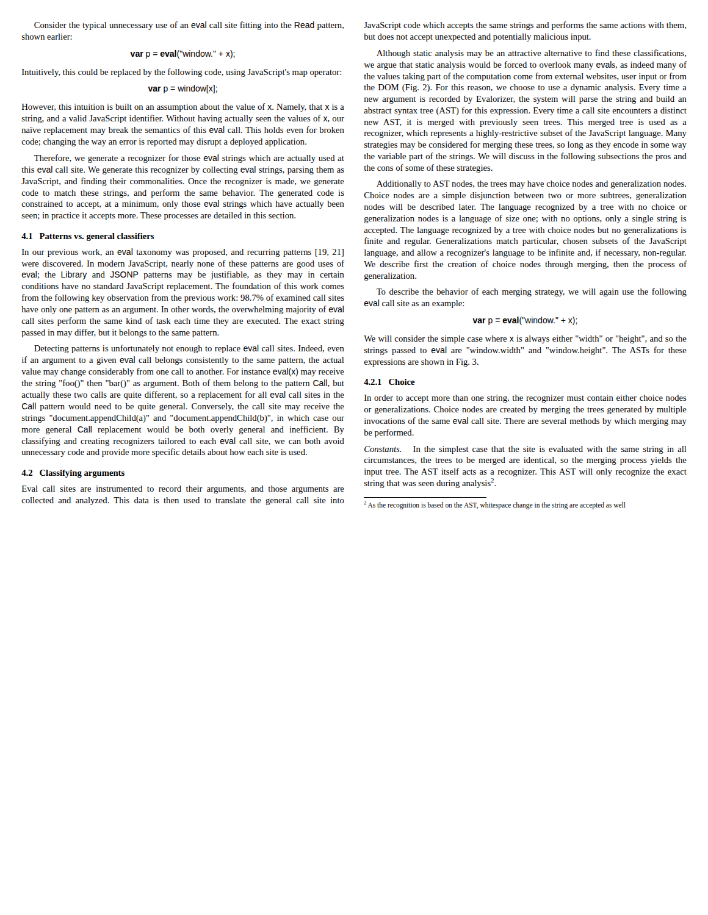Consider the typical unnecessary use of an eval call site fitting into the Read pattern, shown earlier:
var p = eval("window." + x);
Intuitively, this could be replaced by the following code, using JavaScript's map operator:
var p = window[x];
However, this intuition is built on an assumption about the value of x. Namely, that x is a string, and a valid JavaScript identifier. Without having actually seen the values of x, our naïve replacement may break the semantics of this eval call. This holds even for broken code; changing the way an error is reported may disrupt a deployed application.
Therefore, we generate a recognizer for those eval strings which are actually used at this eval call site. We generate this recognizer by collecting eval strings, parsing them as JavaScript, and finding their commonalities. Once the recognizer is made, we generate code to match these strings, and perform the same behavior. The generated code is constrained to accept, at a minimum, only those eval strings which have actually been seen; in practice it accepts more. These processes are detailed in this section.
4.1 Patterns vs. general classifiers
In our previous work, an eval taxonomy was proposed, and recurring patterns [19, 21] were discovered. In modern JavaScript, nearly none of these patterns are good uses of eval; the Library and JSONP patterns may be justifiable, as they may in certain conditions have no standard JavaScript replacement. The foundation of this work comes from the following key observation from the previous work: 98.7% of examined call sites have only one pattern as an argument. In other words, the overwhelming majority of eval call sites perform the same kind of task each time they are executed. The exact string passed in may differ, but it belongs to the same pattern.
Detecting patterns is unfortunately not enough to replace eval call sites. Indeed, even if an argument to a given eval call belongs consistently to the same pattern, the actual value may change considerably from one call to another. For instance eval(x) may receive the string "foo()" then "bar()" as argument. Both of them belong to the pattern Call, but actually these two calls are quite different, so a replacement for all eval call sites in the Call pattern would need to be quite general. Conversely, the call site may receive the strings "document.appendChild(a)" and "document.appendChild(b)", in which case our more general Call replacement would be both overly general and inefficient. By classifying and creating recognizers tailored to each eval call site, we can both avoid unnecessary code and provide more specific details about how each site is used.
4.2 Classifying arguments
Eval call sites are instrumented to record their arguments, and those arguments are collected and analyzed. This data is then used to translate the general call site into JavaScript code which accepts the same strings and performs the same actions with them, but does not accept unexpected and potentially malicious input.
Although static analysis may be an attractive alternative to find these classifications, we argue that static analysis would be forced to overlook many evals, as indeed many of the values taking part of the computation come from external websites, user input or from the DOM (Fig. 2). For this reason, we choose to use a dynamic analysis. Every time a new argument is recorded by Evalorizer, the system will parse the string and build an abstract syntax tree (AST) for this expression. Every time a call site encounters a distinct new AST, it is merged with previously seen trees. This merged tree is used as a recognizer, which represents a highly-restrictive subset of the JavaScript language. Many strategies may be considered for merging these trees, so long as they encode in some way the variable part of the strings. We will discuss in the following subsections the pros and the cons of some of these strategies.
Additionally to AST nodes, the trees may have choice nodes and generalization nodes. Choice nodes are a simple disjunction between two or more subtrees, generalization nodes will be described later. The language recognized by a tree with no choice or generalization nodes is a language of size one; with no options, only a single string is accepted. The language recognized by a tree with choice nodes but no generalizations is finite and regular. Generalizations match particular, chosen subsets of the JavaScript language, and allow a recognizer's language to be infinite and, if necessary, non-regular. We describe first the creation of choice nodes through merging, then the process of generalization.
To describe the behavior of each merging strategy, we will again use the following eval call site as an example:
var p = eval("window." + x);
We will consider the simple case where x is always either "width" or "height", and so the strings passed to eval are "window.width" and "window.height". The ASTs for these expressions are shown in Fig. 3.
4.2.1 Choice
In order to accept more than one string, the recognizer must contain either choice nodes or generalizations. Choice nodes are created by merging the trees generated by multiple invocations of the same eval call site. There are several methods by which merging may be performed.
Constants. In the simplest case that the site is evaluated with the same string in all circumstances, the trees to be merged are identical, so the merging process yields the input tree. The AST itself acts as a recognizer. This AST will only recognize the exact string that was seen during analysis2.
2 As the recognition is based on the AST, whitespace change in the string are accepted as well